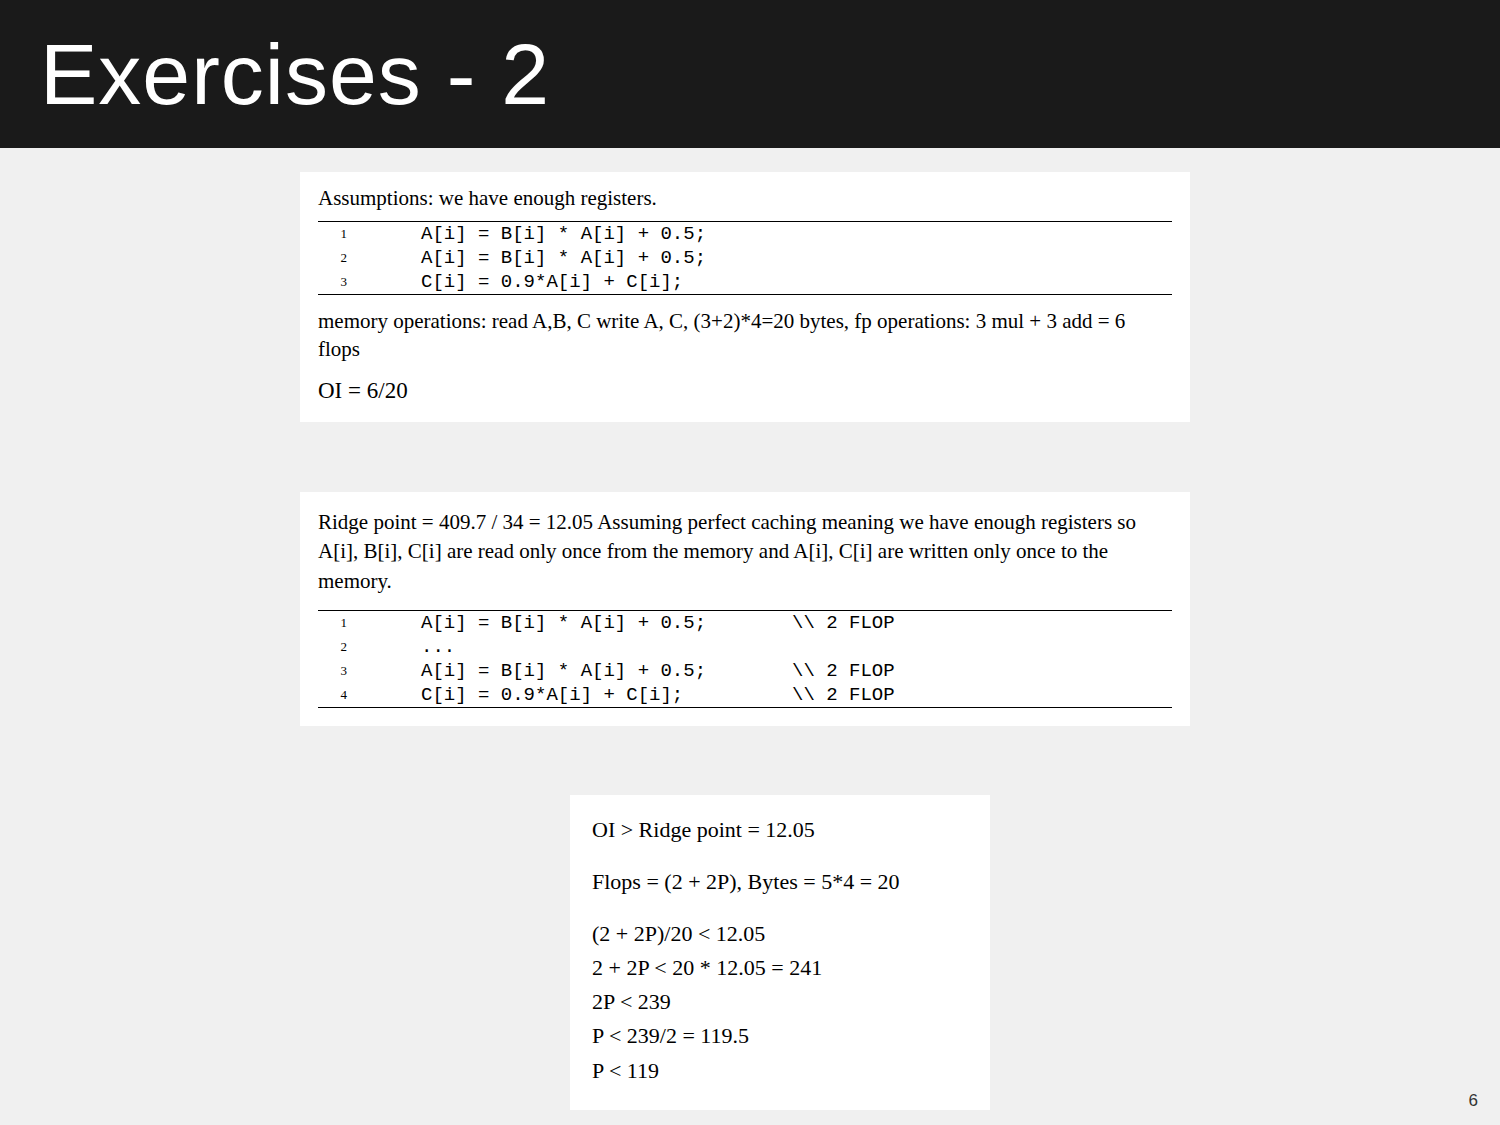Exercises - 2
Assumptions: we have enough registers.
| 1 | A[i] = B[i] * A[i] + 0.5; |
| 2 | A[i] = B[i] * A[i] + 0.5; |
| 3 | C[i] = 0.9*A[i] + C[i]; |
memory operations: read A,B, C write A, C, (3+2)*4=20 bytes, fp operations: 3 mul + 3 add = 6 flops
OI = 6/20
Ridge point = 409.7 / 34 = 12.05 Assuming perfect caching meaning we have enough registers so A[i], B[i], C[i] are read only once from the memory and A[i], C[i] are written only once to the memory.
| 1 | A[i] = B[i] * A[i] + 0.5; | \\ 2 FLOP |
| 2 | ... | |
| 3 | A[i] = B[i] * A[i] + 0.5; | \\ 2 FLOP |
| 4 | C[i] = 0.9*A[i] + C[i]; | \\ 2 FLOP |
OI > Ridge point = 12.05
Flops = (2 + 2P), Bytes = 5*4 = 20
(2 + 2P)/20 < 12.05
2 + 2P < 20 * 12.05 = 241
2P < 239
P < 239/2 = 119.5
P < 119
6